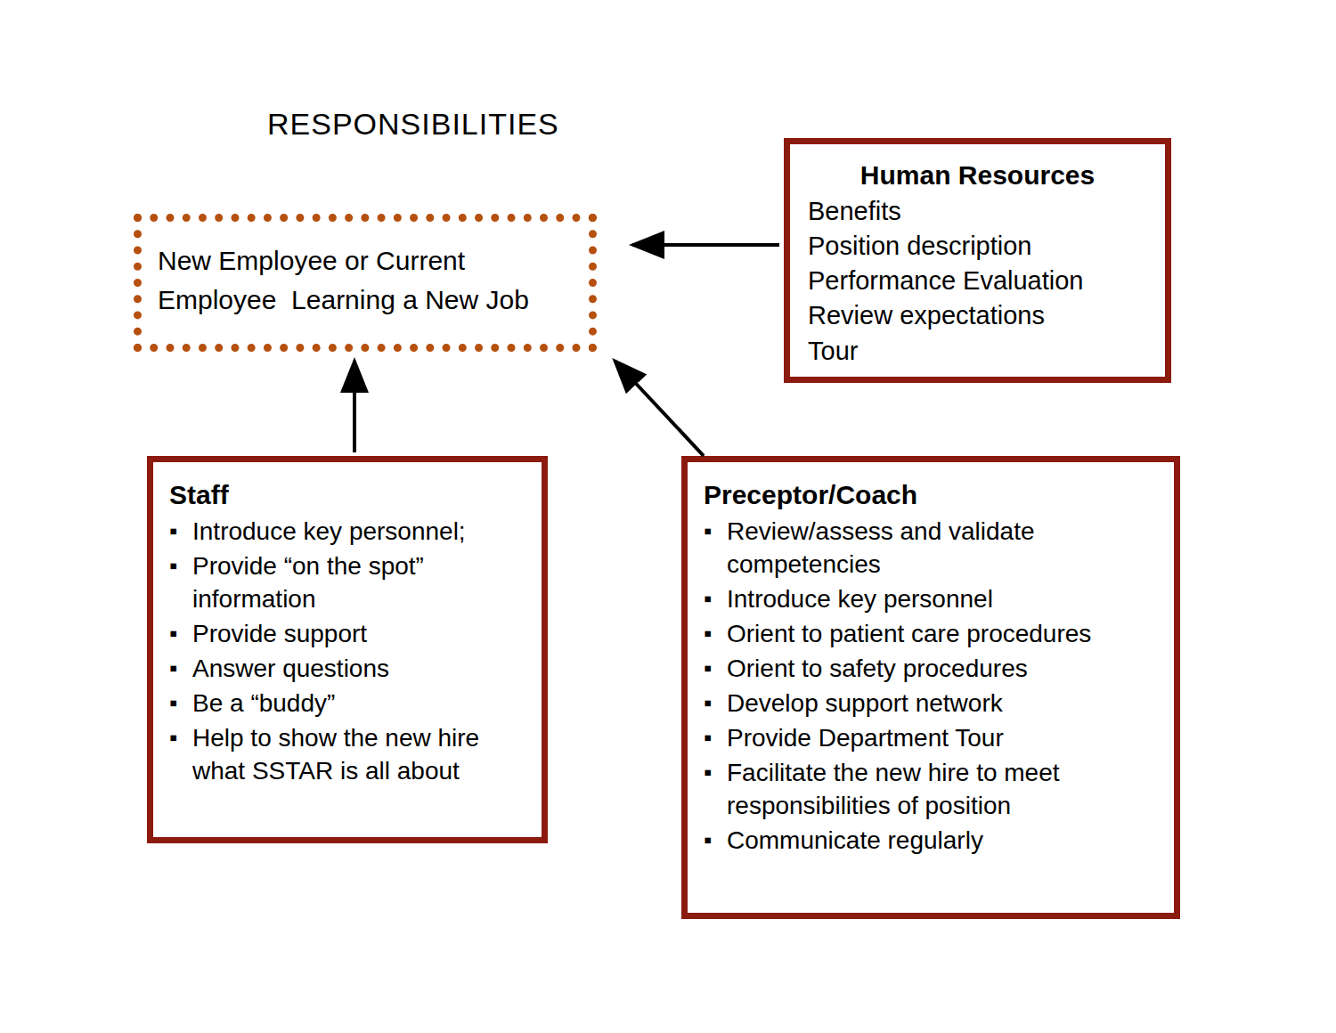RESPONSIBILITIES
New Employee or Current
Employee Learning a New Job
Human Resources
Benefits
Position description
Performance Evaluation
Review expectations
Tour
Staff
Introduce key personnel;
Provide “on the spot” information
Provide support
Answer questions
Be a “buddy”
Help to show the new hire what SSTAR is all about
Preceptor/Coach
Review/assess and validate competencies
Introduce key personnel
Orient to patient care procedures
Orient to safety procedures
Develop support network
Provide Department Tour
Facilitate the new hire to meet responsibilities of position
Communicate regularly